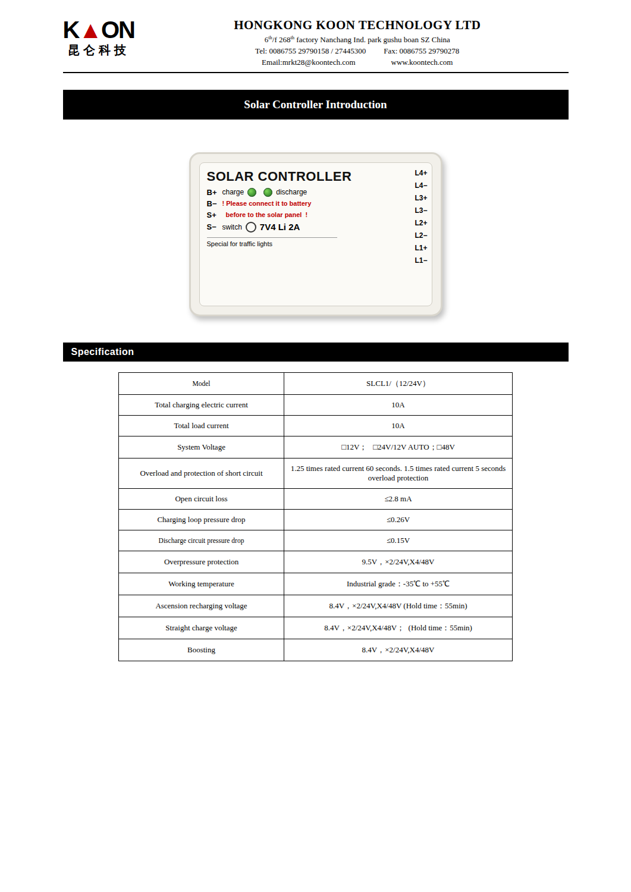K▲ON
昆仑科技
HONGKONG KOON TECHNOLOGY LTD
6th/f 268th factory Nanchang Ind. park gushu boan SZ China
Tel: 0086755 29790158 / 27445300 Fax: 0086755 29790278
Email:mrkt28@koontech.com www.koontech.com
Solar Controller Introduction
SOLAR CONTROLLER
B+ charge discharge
B− ! Please connect it to battery
S+ before to the solar panel !
S− switch 7V4 Li 2A
Special for traffic lights
L4+
L4−
L3+
L3−
L2+
L2−
L1+
L1−
Specification
| Model | SLCL1/（12/24V） |
| Total charging electric current | 10A |
| Total load current | 10A |
| System Voltage | □12V； □24V/12V AUTO；□48V |
| Overload and protection of short circuit | 1.25 times rated current 60 seconds. 1.5 times rated current 5 seconds overload protection |
| Open circuit loss | ≤2.8 mA |
| Charging loop pressure drop | ≤0.26V |
| Discharge circuit pressure drop | ≤0.15V |
| Overpressure protection | 9.5V，×2/24V,X4/48V |
| Working temperature | Industrial grade：-35℃ to +55℃ |
| Ascension recharging voltage | 8.4V，×2/24V,X4/48V (Hold time：55min) |
| Straight charge voltage | 8.4V，×2/24V,X4/48V； (Hold time：55min) |
| Boosting | 8.4V，×2/24V,X4/48V |